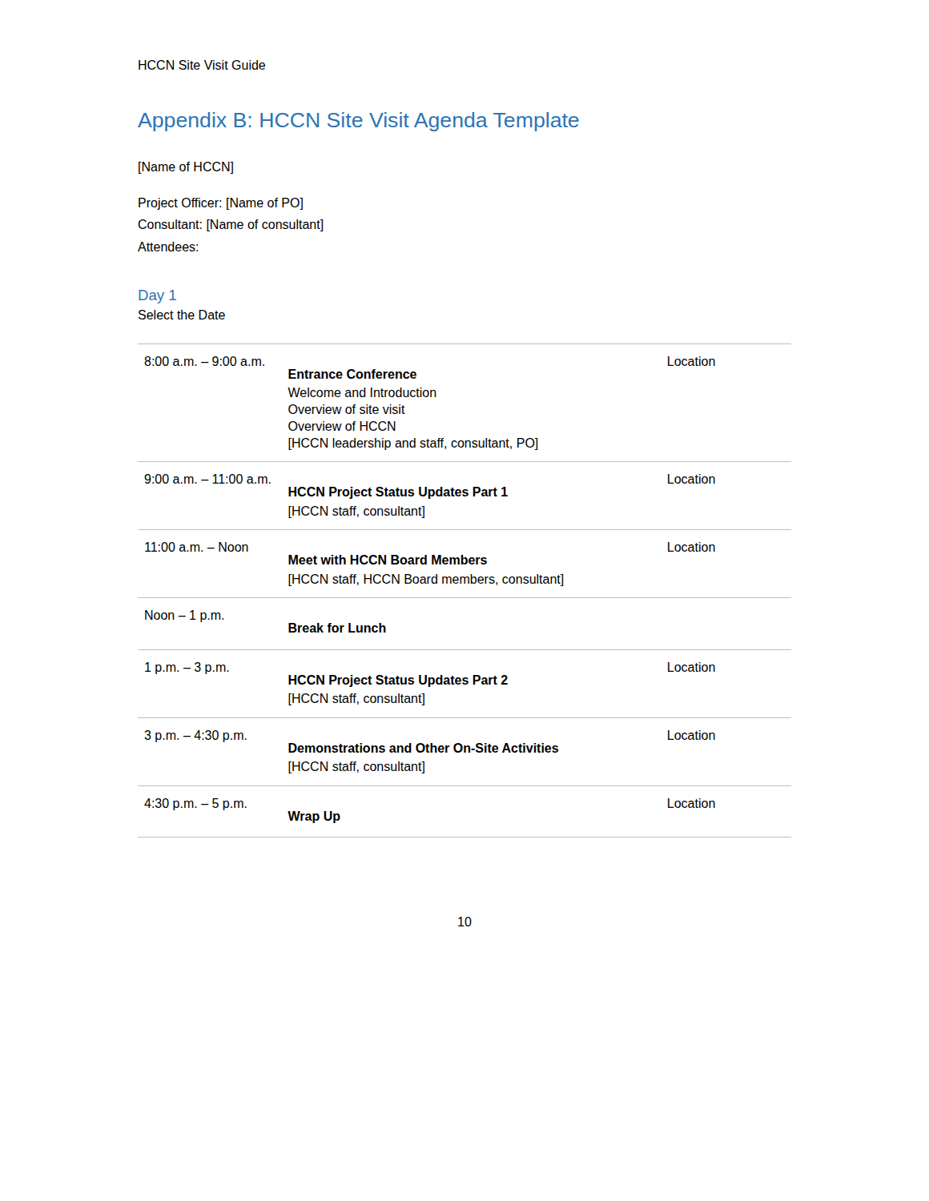HCCN Site Visit Guide
Appendix B: HCCN Site Visit Agenda Template
[Name of HCCN]
Project Officer: [Name of PO]
Consultant: [Name of consultant]
Attendees:
Day 1
Select the Date
| 8:00 a.m. – 9:00 a.m. | Entrance Conference Welcome and Introduction Overview of site visit Overview of HCCN [HCCN leadership and staff, consultant, PO] | Location |
| 9:00 a.m. – 11:00 a.m. | HCCN Project Status Updates Part 1 [HCCN staff, consultant] | Location |
| 11:00 a.m. – Noon | Meet with HCCN Board Members [HCCN staff, HCCN Board members, consultant] | Location |
| Noon – 1 p.m. | Break for Lunch | |
| 1 p.m. – 3 p.m. | HCCN Project Status Updates Part 2 [HCCN staff, consultant] | Location |
| 3 p.m. – 4:30 p.m. | Demonstrations and Other On-Site Activities [HCCN staff, consultant] | Location |
| 4:30 p.m. – 5 p.m. | Wrap Up | Location |
10